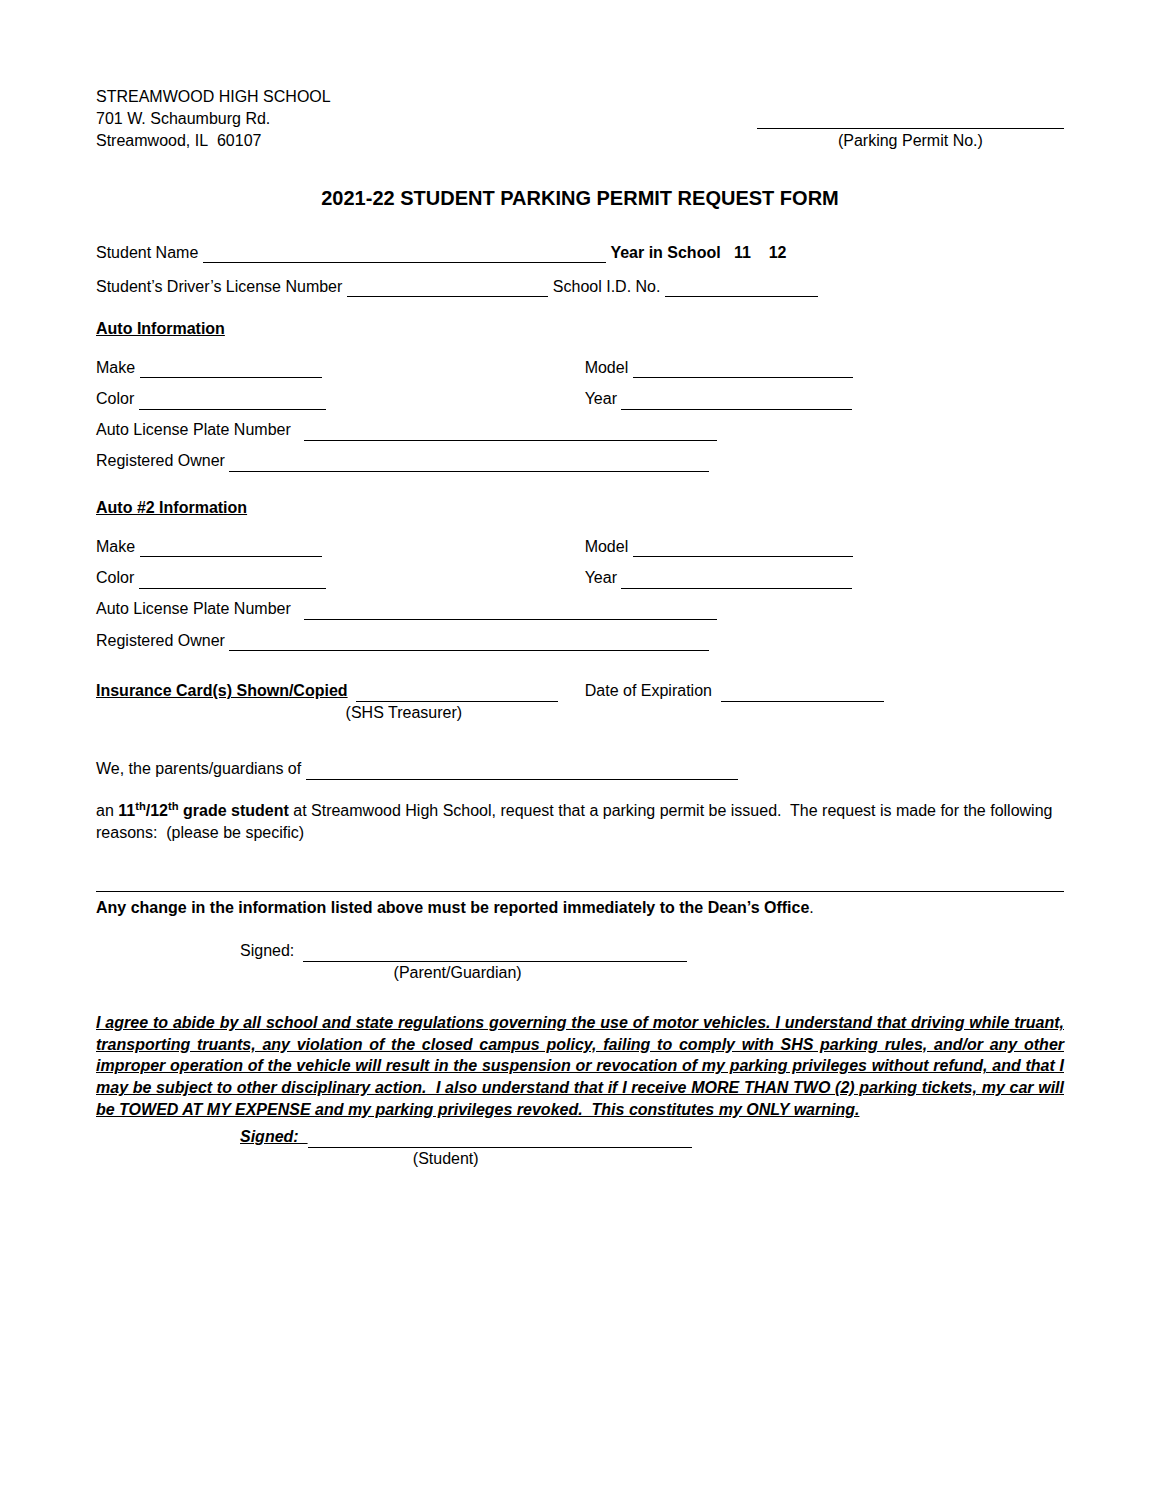STREAMWOOD HIGH SCHOOL
701 W. Schaumburg Rd. Streamwood, IL 60107
(Parking Permit No.)
2021-22 STUDENT PARKING PERMIT REQUEST FORM
Student Name Year in School 11 12
Student’s Driver’s License Number School I.D. No.
Auto Information
| Make | Model |
| Color | Year |
| Auto License Plate Number |
| Registered Owner |
Auto #2 Information
| Make | Model |
| Color | Year |
| Auto License Plate Number |
| Registered Owner |
Insurance Card(s) Shown/Copied Date of Expiration
(SHS Treasurer)
We, the parents/guardians of
an 11th/12th grade student at Streamwood High School, request that a parking permit be issued. The request is made for the following reasons: (please be specific)
Any change in the information listed above must be reported immediately to the Dean’s Office.
Signed:
(Parent/Guardian)
I agree to abide by all school and state regulations governing the use of motor vehicles. I understand that driving while truant, transporting truants, any violation of the closed campus policy, failing to comply with SHS parking rules, and/or any other improper operation of the vehicle will result in the suspension or revocation of my parking privileges without refund, and that I may be subject to other disciplinary action. I also understand that if I receive MORE THAN TWO (2) parking tickets, my car will be TOWED AT MY EXPENSE and my parking privileges revoked. This constitutes my ONLY warning.
Signed:
(Student)